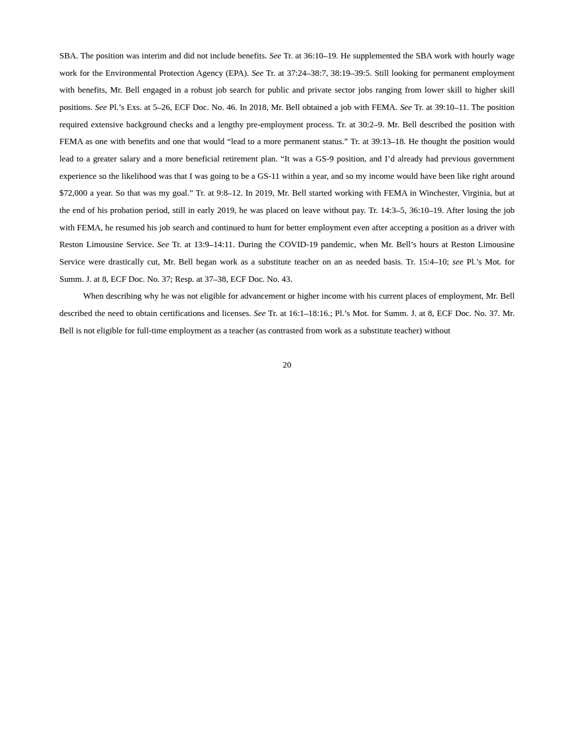SBA. The position was interim and did not include benefits. See Tr. at 36:10–19. He supplemented the SBA work with hourly wage work for the Environmental Protection Agency (EPA). See Tr. at 37:24–38:7, 38:19–39:5. Still looking for permanent employment with benefits, Mr. Bell engaged in a robust job search for public and private sector jobs ranging from lower skill to higher skill positions. See Pl.’s Exs. at 5–26, ECF Doc. No. 46. In 2018, Mr. Bell obtained a job with FEMA. See Tr. at 39:10–11. The position required extensive background checks and a lengthy pre-employment process. Tr. at 30:2–9. Mr. Bell described the position with FEMA as one with benefits and one that would “lead to a more permanent status.” Tr. at 39:13–18. He thought the position would lead to a greater salary and a more beneficial retirement plan. “It was a GS-9 position, and I’d already had previous government experience so the likelihood was that I was going to be a GS-11 within a year, and so my income would have been like right around $72,000 a year. So that was my goal.” Tr. at 9:8–12. In 2019, Mr. Bell started working with FEMA in Winchester, Virginia, but at the end of his probation period, still in early 2019, he was placed on leave without pay. Tr. 14:3–5, 36:10–19. After losing the job with FEMA, he resumed his job search and continued to hunt for better employment even after accepting a position as a driver with Reston Limousine Service. See Tr. at 13:9–14:11. During the COVID-19 pandemic, when Mr. Bell’s hours at Reston Limousine Service were drastically cut, Mr. Bell began work as a substitute teacher on an as needed basis. Tr. 15:4–10; see Pl.’s Mot. for Summ. J. at 8, ECF Doc. No. 37; Resp. at 37–38, ECF Doc. No. 43.
When describing why he was not eligible for advancement or higher income with his current places of employment, Mr. Bell described the need to obtain certifications and licenses. See Tr. at 16:1–18:16.; Pl.’s Mot. for Summ. J. at 8, ECF Doc. No. 37. Mr. Bell is not eligible for full-time employment as a teacher (as contrasted from work as a substitute teacher) without
20